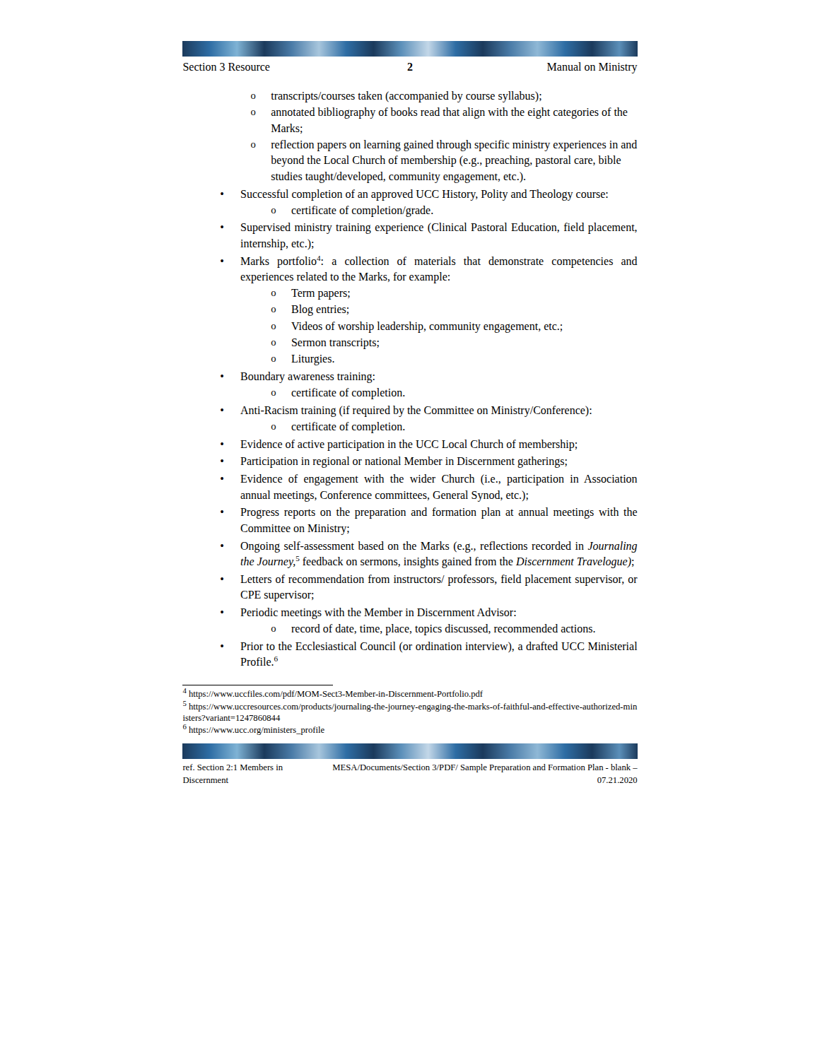Section 3 Resource
2
Manual on Ministry
transcripts/courses taken (accompanied by course syllabus);
annotated bibliography of books read that align with the eight categories of the Marks;
reflection papers on learning gained through specific ministry experiences in and beyond the Local Church of membership (e.g., preaching, pastoral care, bible studies taught/developed, community engagement, etc.).
Successful completion of an approved UCC History, Polity and Theology course:
certificate of completion/grade.
Supervised ministry training experience (Clinical Pastoral Education, field placement, internship, etc.);
Marks portfolio4: a collection of materials that demonstrate competencies and experiences related to the Marks, for example:
Term papers;
Blog entries;
Videos of worship leadership, community engagement, etc.;
Sermon transcripts;
Liturgies.
Boundary awareness training:
certificate of completion.
Anti-Racism training (if required by the Committee on Ministry/Conference):
certificate of completion.
Evidence of active participation in the UCC Local Church of membership;
Participation in regional or national Member in Discernment gatherings;
Evidence of engagement with the wider Church (i.e., participation in Association annual meetings, Conference committees, General Synod, etc.);
Progress reports on the preparation and formation plan at annual meetings with the Committee on Ministry;
Ongoing self-assessment based on the Marks (e.g., reflections recorded in Journaling the Journey,5 feedback on sermons, insights gained from the Discernment Travelogue);
Letters of recommendation from instructors/ professors, field placement supervisor, or CPE supervisor;
Periodic meetings with the Member in Discernment Advisor:
record of date, time, place, topics discussed, recommended actions.
Prior to the Ecclesiastical Council (or ordination interview), a drafted UCC Ministerial Profile.6
4 https://www.uccfiles.com/pdf/MOM-Sect3-Member-in-Discernment-Portfolio.pdf
5 https://www.uccresources.com/products/journaling-the-journey-engaging-the-marks-of-faithful-and-effective-authorized-ministers?variant=1247860844
6 https://www.ucc.org/ministers_profile
ref. Section 2:1 Members in Discernment
MESA/Documents/Section 3/PDF/ Sample Preparation and Formation Plan - blank – 07.21.2020